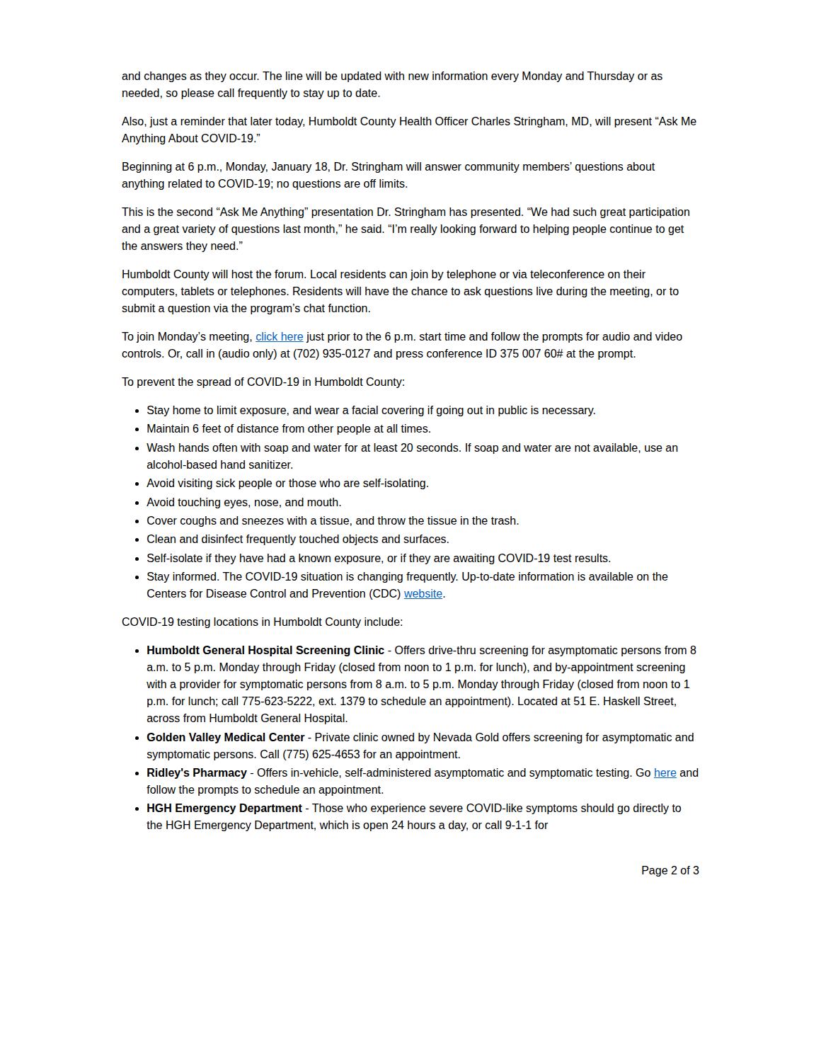and changes as they occur. The line will be updated with new information every Monday and Thursday or as needed, so please call frequently to stay up to date.
Also, just a reminder that later today, Humboldt County Health Officer Charles Stringham, MD, will present “Ask Me Anything About COVID-19.”
Beginning at 6 p.m., Monday, January 18, Dr. Stringham will answer community members’ questions about anything related to COVID-19; no questions are off limits.
This is the second “Ask Me Anything” presentation Dr. Stringham has presented. “We had such great participation and a great variety of questions last month,” he said. “I’m really looking forward to helping people continue to get the answers they need.”
Humboldt County will host the forum. Local residents can join by telephone or via teleconference on their computers, tablets or telephones. Residents will have the chance to ask questions live during the meeting, or to submit a question via the program’s chat function.
To join Monday’s meeting, click here just prior to the 6 p.m. start time and follow the prompts for audio and video controls. Or, call in (audio only) at (702) 935-0127 and press conference ID 375 007 60# at the prompt.
To prevent the spread of COVID-19 in Humboldt County:
Stay home to limit exposure, and wear a facial covering if going out in public is necessary.
Maintain 6 feet of distance from other people at all times.
Wash hands often with soap and water for at least 20 seconds. If soap and water are not available, use an alcohol-based hand sanitizer.
Avoid visiting sick people or those who are self-isolating.
Avoid touching eyes, nose, and mouth.
Cover coughs and sneezes with a tissue, and throw the tissue in the trash.
Clean and disinfect frequently touched objects and surfaces.
Self-isolate if they have had a known exposure, or if they are awaiting COVID-19 test results.
Stay informed. The COVID-19 situation is changing frequently. Up-to-date information is available on the Centers for Disease Control and Prevention (CDC) website.
COVID-19 testing locations in Humboldt County include:
Humboldt General Hospital Screening Clinic - Offers drive-thru screening for asymptomatic persons from 8 a.m. to 5 p.m. Monday through Friday (closed from noon to 1 p.m. for lunch), and by-appointment screening with a provider for symptomatic persons from 8 a.m. to 5 p.m. Monday through Friday (closed from noon to 1 p.m. for lunch; call 775-623-5222, ext. 1379 to schedule an appointment). Located at 51 E. Haskell Street, across from Humboldt General Hospital.
Golden Valley Medical Center - Private clinic owned by Nevada Gold offers screening for asymptomatic and symptomatic persons. Call (775) 625-4653 for an appointment.
Ridley's Pharmacy - Offers in-vehicle, self-administered asymptomatic and symptomatic testing. Go here and follow the prompts to schedule an appointment.
HGH Emergency Department - Those who experience severe COVID-like symptoms should go directly to the HGH Emergency Department, which is open 24 hours a day, or call 9-1-1 for
Page 2 of 3